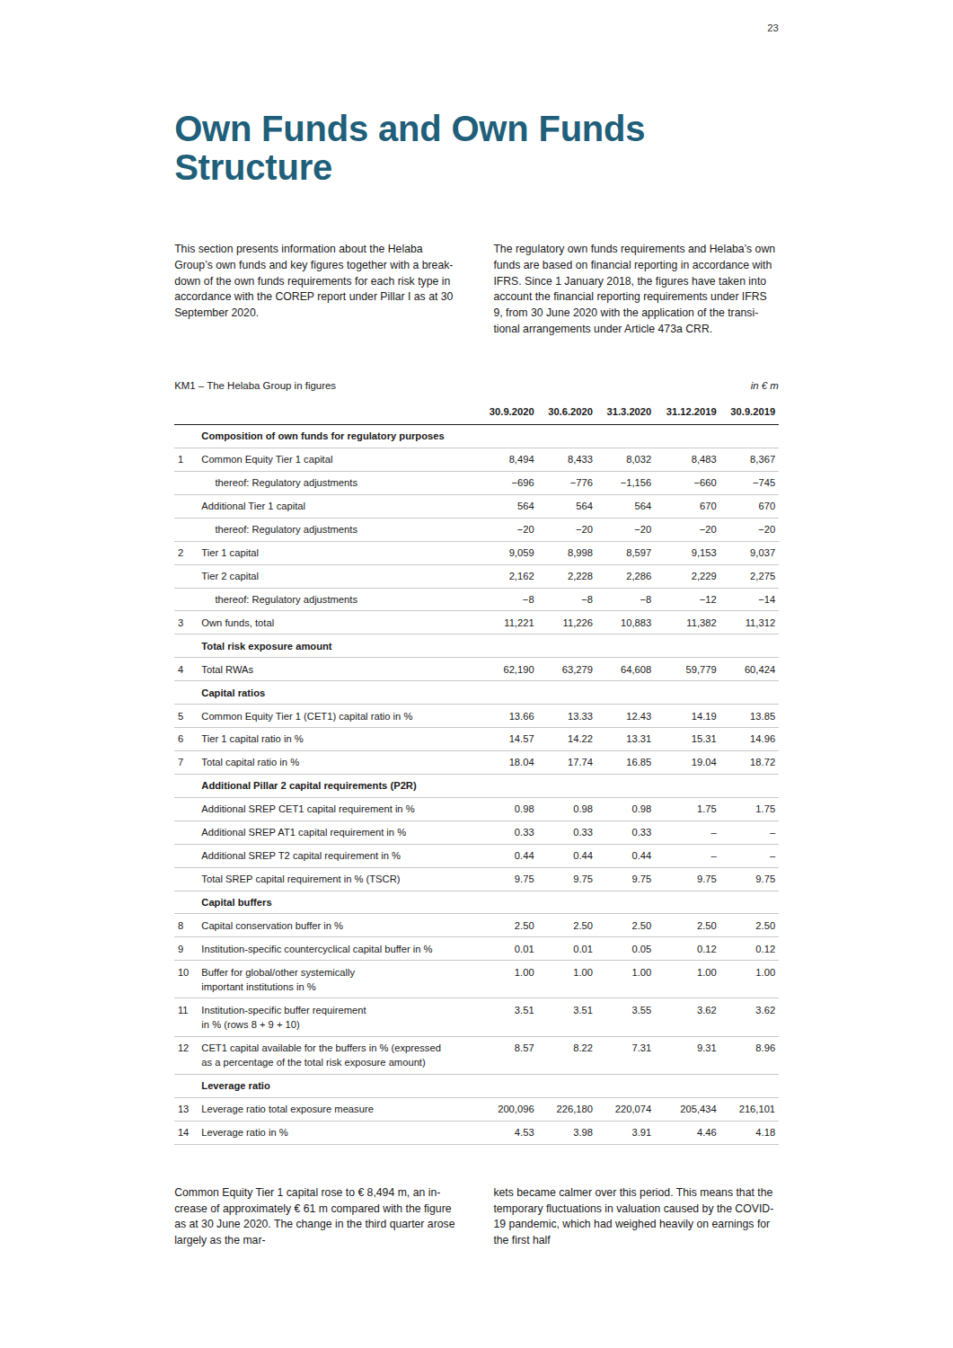23
Own Funds and Own Funds Structure
This section presents information about the Helaba Group’s own funds and key figures together with a breakdown of the own funds requirements for each risk type in accordance with the COREP report under Pillar I as at 30 September 2020.
The regulatory own funds requirements and Helaba’s own funds are based on financial reporting in accordance with IFRS. Since 1 January 2018, the figures have taken into account the financial reporting requirements under IFRS 9, from 30 June 2020 with the application of the transitional arrangements under Article 473a CRR.
KM1 – The Helaba Group in figures in € m
| | | 30.9.2020 | 30.6.2020 | 31.3.2020 | 31.12.2019 | 30.9.2019 |
| --- | --- | --- | --- | --- | --- | --- |
| | Composition of own funds for regulatory purposes |
| 1 | Common Equity Tier 1 capital | 8,494 | 8,433 | 8,032 | 8,483 | 8,367 |
| | thereof: Regulatory adjustments | −696 | −776 | −1,156 | −660 | −745 |
| | Additional Tier 1 capital | 564 | 564 | 564 | 670 | 670 |
| | thereof: Regulatory adjustments | −20 | −20 | −20 | −20 | −20 |
| 2 | Tier 1 capital | 9,059 | 8,998 | 8,597 | 9,153 | 9,037 |
| | Tier 2 capital | 2,162 | 2,228 | 2,286 | 2,229 | 2,275 |
| | thereof: Regulatory adjustments | −8 | −8 | −8 | −12 | −14 |
| 3 | Own funds, total | 11,221 | 11,226 | 10,883 | 11,382 | 11,312 |
| | Total risk exposure amount |
| 4 | Total RWAs | 62,190 | 63,279 | 64,608 | 59,779 | 60,424 |
| | Capital ratios |
| 5 | Common Equity Tier 1 (CET1) capital ratio in % | 13.66 | 13.33 | 12.43 | 14.19 | 13.85 |
| 6 | Tier 1 capital ratio in % | 14.57 | 14.22 | 13.31 | 15.31 | 14.96 |
| 7 | Total capital ratio in % | 18.04 | 17.74 | 16.85 | 19.04 | 18.72 |
| | Additional Pillar 2 capital requirements (P2R) |
| | Additional SREP CET1 capital requirement in % | 0.98 | 0.98 | 0.98 | 1.75 | 1.75 |
| | Additional SREP AT1 capital requirement in % | 0.33 | 0.33 | 0.33 | – | – |
| | Additional SREP T2 capital requirement in % | 0.44 | 0.44 | 0.44 | – | – |
| | Total SREP capital requirement in % (TSCR) | 9.75 | 9.75 | 9.75 | 9.75 | 9.75 |
| | Capital buffers |
| 8 | Capital conservation buffer in % | 2.50 | 2.50 | 2.50 | 2.50 | 2.50 |
| 9 | Institution-specific countercyclical capital buffer in % | 0.01 | 0.01 | 0.05 | 0.12 | 0.12 |
| 10 | Buffer for global/other systemically important institutions in % | 1.00 | 1.00 | 1.00 | 1.00 | 1.00 |
| 11 | Institution-specific buffer requirement in % (rows 8 + 9 + 10) | 3.51 | 3.51 | 3.55 | 3.62 | 3.62 |
| 12 | CET1 capital available for the buffers in % (expressed as a percentage of the total risk exposure amount) | 8.57 | 8.22 | 7.31 | 9.31 | 8.96 |
| | Leverage ratio |
| 13 | Leverage ratio total exposure measure | 200,096 | 226,180 | 220,074 | 205,434 | 216,101 |
| 14 | Leverage ratio in % | 4.53 | 3.98 | 3.91 | 4.46 | 4.18 |
Common Equity Tier 1 capital rose to € 8,494 m, an increase of approximately € 61 m compared with the figure as at 30 June 2020. The change in the third quarter arose largely as the mar-
kets became calmer over this period. This means that the temporary fluctuations in valuation caused by the COVID-19 pandemic, which had weighed heavily on earnings for the first half